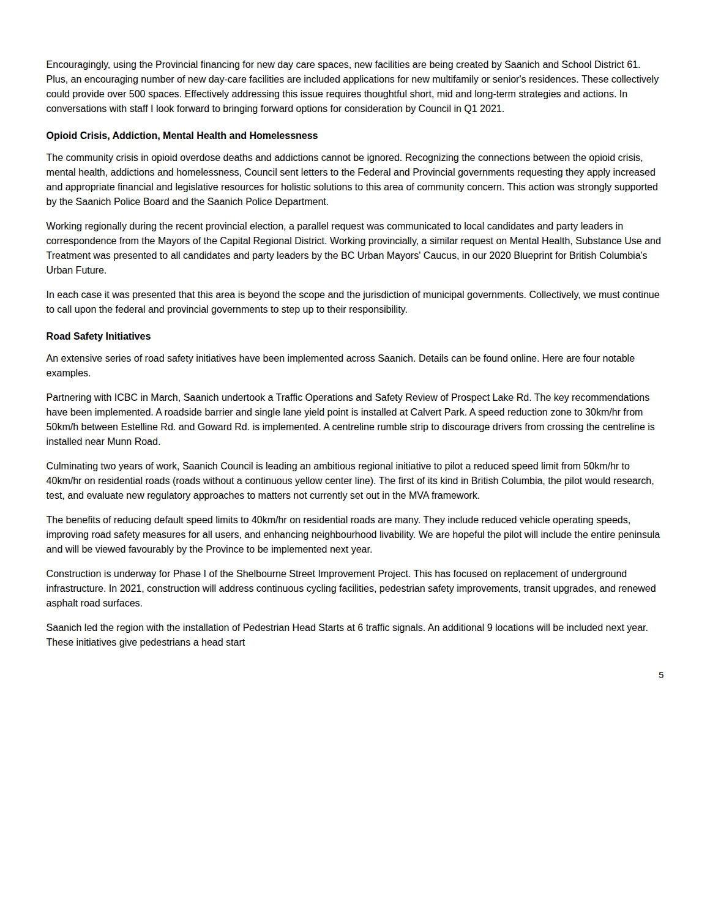Encouragingly, using the Provincial financing for new day care spaces, new facilities are being created by Saanich and School District 61. Plus, an encouraging number of new day-care facilities are included applications for new multifamily or senior's residences. These collectively could provide over 500 spaces. Effectively addressing this issue requires thoughtful short, mid and long-term strategies and actions. In conversations with staff I look forward to bringing forward options for consideration by Council in Q1 2021.
Opioid Crisis, Addiction, Mental Health and Homelessness
The community crisis in opioid overdose deaths and addictions cannot be ignored. Recognizing the connections between the opioid crisis, mental health, addictions and homelessness, Council sent letters to the Federal and Provincial governments requesting they apply increased and appropriate financial and legislative resources for holistic solutions to this area of community concern. This action was strongly supported by the Saanich Police Board and the Saanich Police Department.
Working regionally during the recent provincial election, a parallel request was communicated to local candidates and party leaders in correspondence from the Mayors of the Capital Regional District. Working provincially, a similar request on Mental Health, Substance Use and Treatment was presented to all candidates and party leaders by the BC Urban Mayors' Caucus, in our 2020 Blueprint for British Columbia's Urban Future.
In each case it was presented that this area is beyond the scope and the jurisdiction of municipal governments. Collectively, we must continue to call upon the federal and provincial governments to step up to their responsibility.
Road Safety Initiatives
An extensive series of road safety initiatives have been implemented across Saanich. Details can be found online. Here are four notable examples.
Partnering with ICBC in March, Saanich undertook a Traffic Operations and Safety Review of Prospect Lake Rd. The key recommendations have been implemented. A roadside barrier and single lane yield point is installed at Calvert Park. A speed reduction zone to 30km/hr from 50km/h between Estelline Rd. and Goward Rd. is implemented. A centreline rumble strip to discourage drivers from crossing the centreline is installed near Munn Road.
Culminating two years of work, Saanich Council is leading an ambitious regional initiative to pilot a reduced speed limit from 50km/hr to 40km/hr on residential roads (roads without a continuous yellow center line). The first of its kind in British Columbia, the pilot would research, test, and evaluate new regulatory approaches to matters not currently set out in the MVA framework.
The benefits of reducing default speed limits to 40km/hr on residential roads are many. They include reduced vehicle operating speeds, improving road safety measures for all users, and enhancing neighbourhood livability. We are hopeful the pilot will include the entire peninsula and will be viewed favourably by the Province to be implemented next year.
Construction is underway for Phase I of the Shelbourne Street Improvement Project. This has focused on replacement of underground infrastructure. In 2021, construction will address continuous cycling facilities, pedestrian safety improvements, transit upgrades, and renewed asphalt road surfaces.
Saanich led the region with the installation of Pedestrian Head Starts at 6 traffic signals. An additional 9 locations will be included next year. These initiatives give pedestrians a head start
5